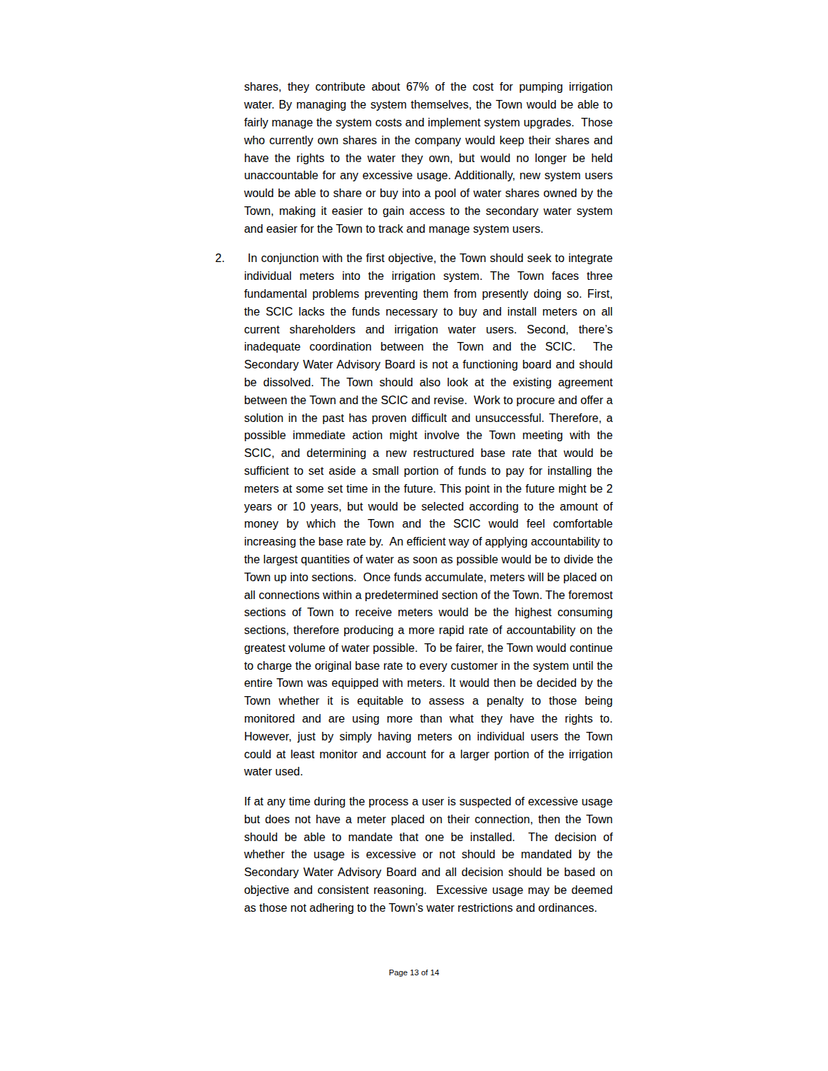shares, they contribute about 67% of the cost for pumping irrigation water. By managing the system themselves, the Town would be able to fairly manage the system costs and implement system upgrades. Those who currently own shares in the company would keep their shares and have the rights to the water they own, but would no longer be held unaccountable for any excessive usage. Additionally, new system users would be able to share or buy into a pool of water shares owned by the Town, making it easier to gain access to the secondary water system and easier for the Town to track and manage system users.
2.
In conjunction with the first objective, the Town should seek to integrate individual meters into the irrigation system. The Town faces three fundamental problems preventing them from presently doing so. First, the SCIC lacks the funds necessary to buy and install meters on all current shareholders and irrigation water users. Second, there’s inadequate coordination between the Town and the SCIC. The Secondary Water Advisory Board is not a functioning board and should be dissolved. The Town should also look at the existing agreement between the Town and the SCIC and revise. Work to procure and offer a solution in the past has proven difficult and unsuccessful. Therefore, a possible immediate action might involve the Town meeting with the SCIC, and determining a new restructured base rate that would be sufficient to set aside a small portion of funds to pay for installing the meters at some set time in the future. This point in the future might be 2 years or 10 years, but would be selected according to the amount of money by which the Town and the SCIC would feel comfortable increasing the base rate by. An efficient way of applying accountability to the largest quantities of water as soon as possible would be to divide the Town up into sections. Once funds accumulate, meters will be placed on all connections within a predetermined section of the Town. The foremost sections of Town to receive meters would be the highest consuming sections, therefore producing a more rapid rate of accountability on the greatest volume of water possible. To be fairer, the Town would continue to charge the original base rate to every customer in the system until the entire Town was equipped with meters. It would then be decided by the Town whether it is equitable to assess a penalty to those being monitored and are using more than what they have the rights to. However, just by simply having meters on individual users the Town could at least monitor and account for a larger portion of the irrigation water used.
If at any time during the process a user is suspected of excessive usage but does not have a meter placed on their connection, then the Town should be able to mandate that one be installed. The decision of whether the usage is excessive or not should be mandated by the Secondary Water Advisory Board and all decision should be based on objective and consistent reasoning. Excessive usage may be deemed as those not adhering to the Town’s water restrictions and ordinances.
Page 13 of 14